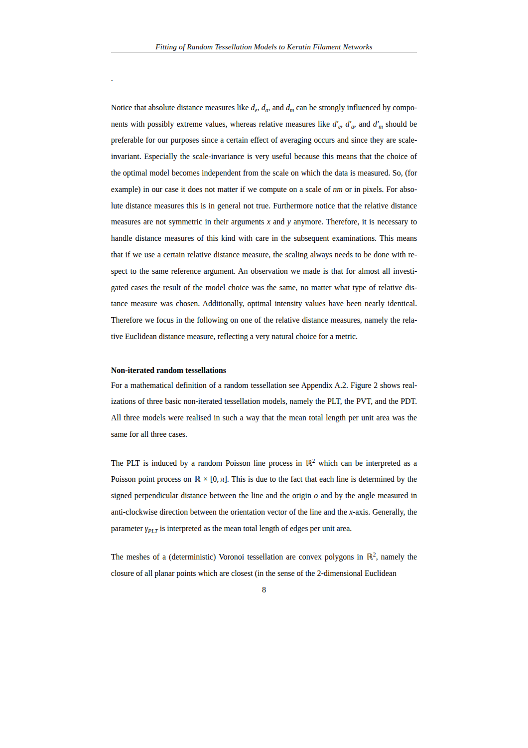Fitting of Random Tessellation Models to Keratin Filament Networks
.
Notice that absolute distance measures like de, da, and dm can be strongly influenced by components with possibly extreme values, whereas relative measures like d′e, d′a, and d′m should be preferable for our purposes since a certain effect of averaging occurs and since they are scale-invariant. Especially the scale-invariance is very useful because this means that the choice of the optimal model becomes independent from the scale on which the data is measured. So, (for example) in our case it does not matter if we compute on a scale of nm or in pixels. For absolute distance measures this is in general not true. Furthermore notice that the relative distance measures are not symmetric in their arguments x and y anymore. Therefore, it is necessary to handle distance measures of this kind with care in the subsequent examinations. This means that if we use a certain relative distance measure, the scaling always needs to be done with respect to the same reference argument. An observation we made is that for almost all investigated cases the result of the model choice was the same, no matter what type of relative distance measure was chosen. Additionally, optimal intensity values have been nearly identical. Therefore we focus in the following on one of the relative distance measures, namely the relative Euclidean distance measure, reflecting a very natural choice for a metric.
Non-iterated random tessellations
For a mathematical definition of a random tessellation see Appendix A.2. Figure 2 shows realizations of three basic non-iterated tessellation models, namely the PLT, the PVT, and the PDT. All three models were realised in such a way that the mean total length per unit area was the same for all three cases.
The PLT is induced by a random Poisson line process in ℝ2 which can be interpreted as a Poisson point process on ℝ × [0, π]. This is due to the fact that each line is determined by the signed perpendicular distance between the line and the origin o and by the angle measured in anti-clockwise direction between the orientation vector of the line and the x-axis. Generally, the parameter γPLT is interpreted as the mean total length of edges per unit area.
The meshes of a (deterministic) Voronoi tessellation are convex polygons in ℝ2, namely the closure of all planar points which are closest (in the sense of the 2-dimensional Euclidean
8